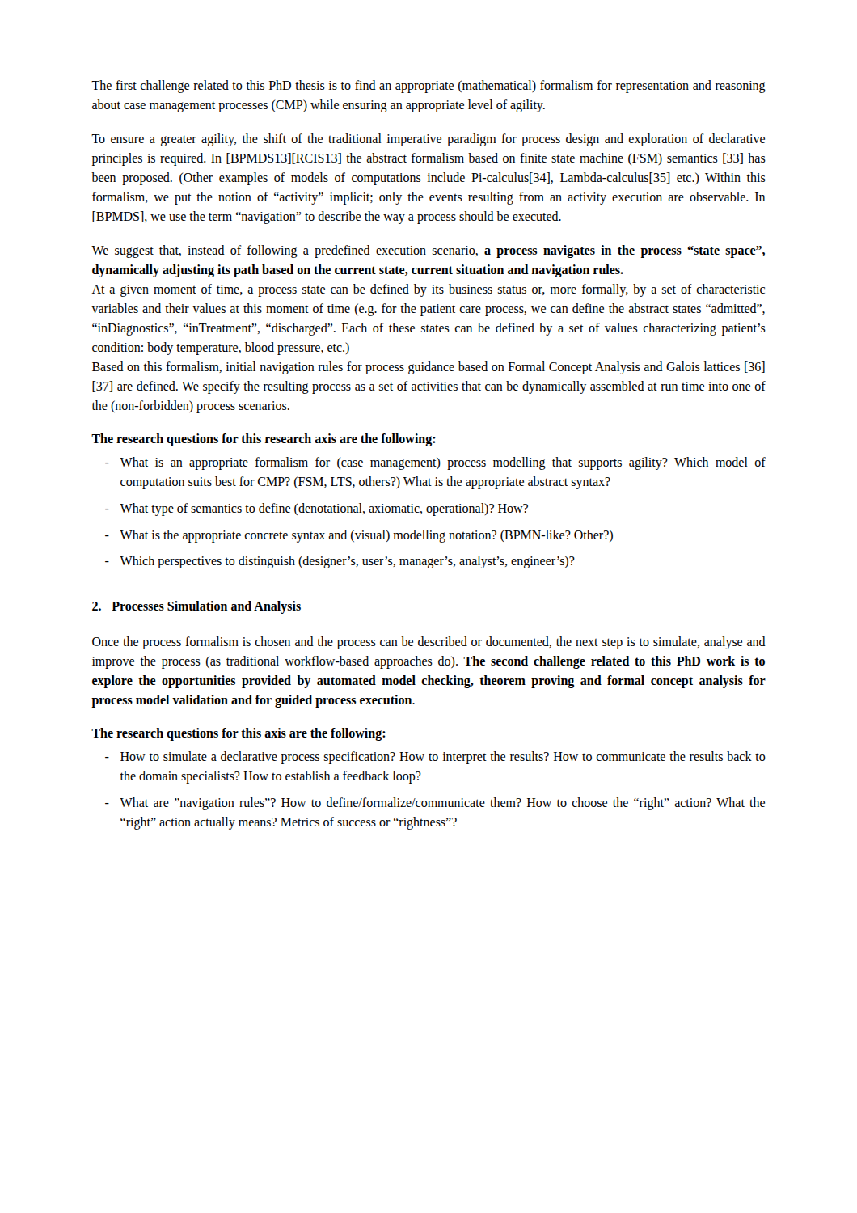The first challenge related to this PhD thesis is to find an appropriate (mathematical) formalism for representation and reasoning about case management processes (CMP) while ensuring an appropriate level of agility.
To ensure a greater agility, the shift of the traditional imperative paradigm for process design and exploration of declarative principles is required. In [BPMDS13][RCIS13] the abstract formalism based on finite state machine (FSM) semantics [33] has been proposed. (Other examples of models of computations include Pi-calculus[34], Lambda-calculus[35] etc.) Within this formalism, we put the notion of “activity” implicit; only the events resulting from an activity execution are observable. In [BPMDS], we use the term “navigation” to describe the way a process should be executed.
We suggest that, instead of following a predefined execution scenario, a process navigates in the process “state space”, dynamically adjusting its path based on the current state, current situation and navigation rules.
At a given moment of time, a process state can be defined by its business status or, more formally, by a set of characteristic variables and their values at this moment of time (e.g. for the patient care process, we can define the abstract states “admitted”, “inDiagnostics”, “inTreatment”, “discharged”. Each of these states can be defined by a set of values characterizing patient’s condition: body temperature, blood pressure, etc.)
Based on this formalism, initial navigation rules for process guidance based on Formal Concept Analysis and Galois lattices [36][37] are defined. We specify the resulting process as a set of activities that can be dynamically assembled at run time into one of the (non-forbidden) process scenarios.
The research questions for this research axis are the following:
What is an appropriate formalism for (case management) process modelling that supports agility? Which model of computation suits best for CMP? (FSM, LTS, others?) What is the appropriate abstract syntax?
What type of semantics to define (denotational, axiomatic, operational)? How?
What is the appropriate concrete syntax and (visual) modelling notation? (BPMN-like? Other?)
Which perspectives to distinguish (designer’s, user’s, manager’s, analyst’s, engineer’s)?
2. Processes Simulation and Analysis
Once the process formalism is chosen and the process can be described or documented, the next step is to simulate, analyse and improve the process (as traditional workflow-based approaches do). The second challenge related to this PhD work is to explore the opportunities provided by automated model checking, theorem proving and formal concept analysis for process model validation and for guided process execution.
The research questions for this axis are the following:
How to simulate a declarative process specification? How to interpret the results? How to communicate the results back to the domain specialists? How to establish a feedback loop?
What are ”navigation rules”? How to define/formalize/communicate them? How to choose the “right” action? What the “right” action actually means? Metrics of success or “rightness”?